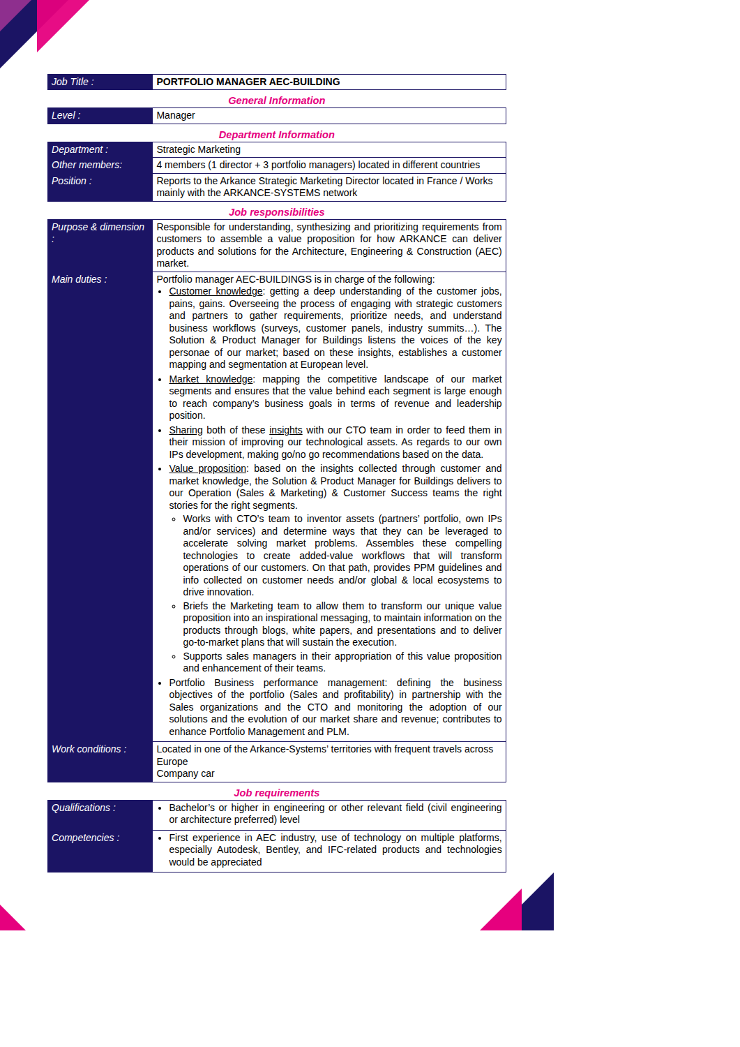| Job Title : | PORTFOLIO MANAGER AEC-BUILDING |
General Information
| Level : | Manager |
Department Information
| Department : | Strategic Marketing |
| Other members: | 4 members (1 director + 3 portfolio managers) located in different countries |
| Position : | Reports to the Arkance Strategic Marketing Director located in France / Works mainly with the ARKANCE-SYSTEMS network |
Job responsibilities
| Purpose & dimension : | Responsible for understanding, synthesizing and prioritizing requirements from customers to assemble a value proposition for how ARKANCE can deliver products and solutions for the Architecture, Engineering & Construction (AEC) market. |
| Main duties : | Portfolio manager AEC-BUILDINGS is in charge of the following: Customer knowledge : getting a deep understanding of the customer jobs, pains, gains. Overseeing the process of engaging with strategic customers and partners to gather requirements, prioritize needs, and understand business workflows (surveys, customer panels, industry summits…). The Solution & Product Manager for Buildings listens the voices of the key personae of our market; based on these insights, establishes a customer mapping and segmentation at European level. Market knowledge : mapping the competitive landscape of our market segments and ensures that the value behind each segment is large enough to reach company’s business goals in terms of revenue and leadership position. Sharing both of these insights with our CTO team in order to feed them in their mission of improving our technological assets. As regards to our own IPs development, making go/no go recommendations based on the data. Value proposition : based on the insights collected through customer and market knowledge, the Solution & Product Manager for Buildings delivers to our Operation (Sales & Marketing) & Customer Success teams the right stories for the right segments. Works with CTO’s team to inventor assets (partners’ portfolio, own IPs and/or services) and determine ways that they can be leveraged to accelerate solving market problems. Assembles these compelling technologies to create added-value workflows that will transform operations of our customers. On that path, provides PPM guidelines and info collected on customer needs and/or global & local ecosystems to drive innovation. Briefs the Marketing team to allow them to transform our unique value proposition into an inspirational messaging, to maintain information on the products through blogs, white papers, and presentations and to deliver go-to-market plans that will sustain the execution. Supports sales managers in their appropriation of this value proposition and enhancement of their teams. Portfolio Business performance management: defining the business objectives of the portfolio (Sales and profitability) in partnership with the Sales organizations and the CTO and monitoring the adoption of our solutions and the evolution of our market share and revenue; contributes to enhance Portfolio Management and PLM. |
| Work conditions : | Located in one of the Arkance-Systems’ territories with frequent travels across Europe Company car |
Job requirements
| Qualifications : | Bachelor’s or higher in engineering or other relevant field (civil engineering or architecture preferred) level |
| Competencies : | First experience in AEC industry, use of technology on multiple platforms, especially Autodesk, Bentley, and IFC-related products and technologies would be appreciated |